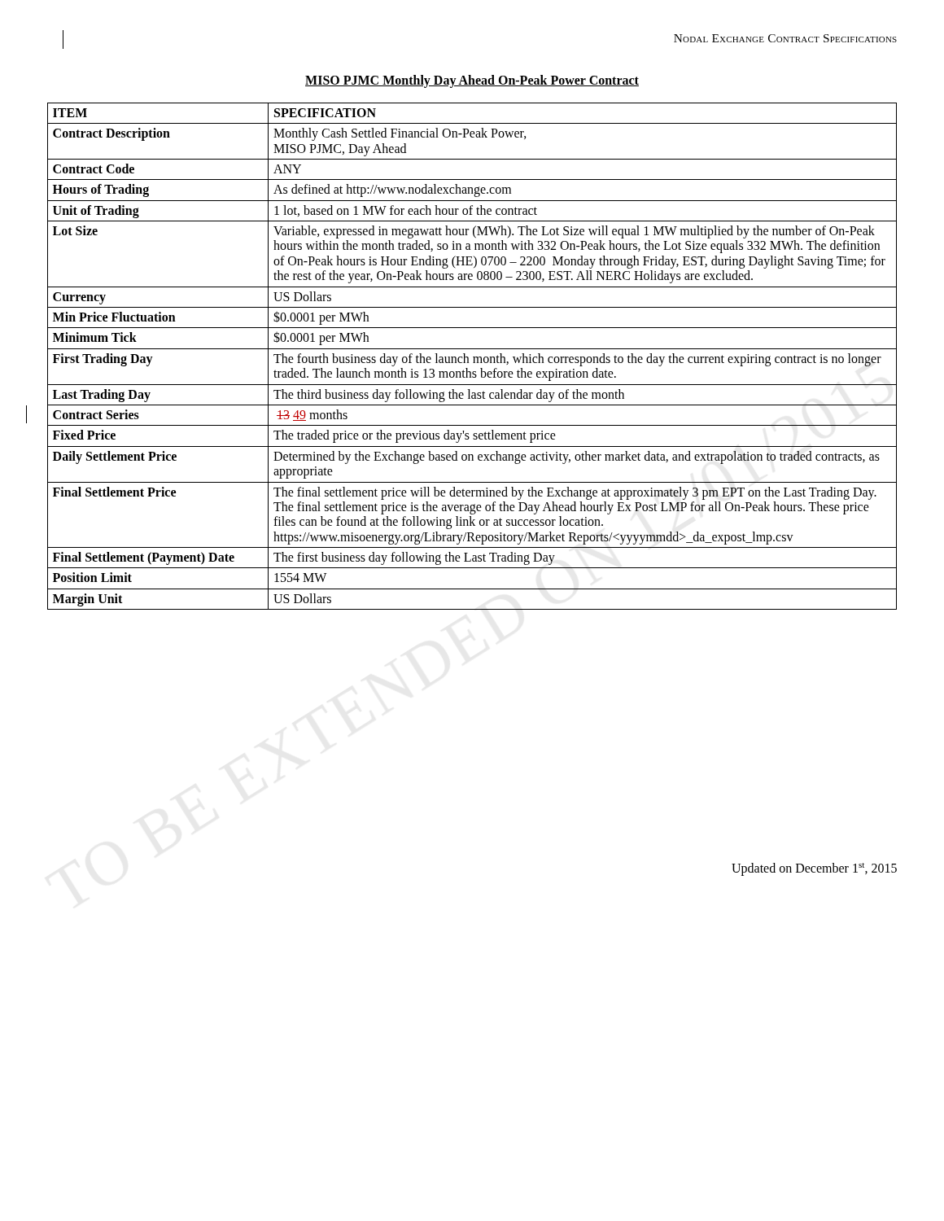TO BE EXTENDED ON 12/01/2015
Nodal Exchange Contract Specifications
MISO PJMC Monthly Day Ahead On-Peak Power Contract
| ITEM | SPECIFICATION |
| --- | --- |
| Contract Description | Monthly Cash Settled Financial On-Peak Power, MISO PJMC, Day Ahead |
| Contract Code | ANY |
| Hours of Trading | As defined at http://www.nodalexchange.com |
| Unit of Trading | 1 lot, based on 1 MW for each hour of the contract |
| Lot Size | Variable, expressed in megawatt hour (MWh). The Lot Size will equal 1 MW multiplied by the number of On-Peak hours within the month traded, so in a month with 332 On-Peak hours, the Lot Size equals 332 MWh. The definition of On-Peak hours is Hour Ending (HE) 0700 – 2200 Monday through Friday, EST, during Daylight Saving Time; for the rest of the year, On-Peak hours are 0800 – 2300, EST. All NERC Holidays are excluded. |
| Currency | US Dollars |
| Min Price Fluctuation | $0.0001 per MWh |
| Minimum Tick | $0.0001 per MWh |
| First Trading Day | The fourth business day of the launch month, which corresponds to the day the current expiring contract is no longer traded. The launch month is 13 months before the expiration date. |
| Last Trading Day | The third business day following the last calendar day of the month |
| Contract Series | 13 49 months |
| Fixed Price | The traded price or the previous day's settlement price |
| Daily Settlement Price | Determined by the Exchange based on exchange activity, other market data, and extrapolation to traded contracts, as appropriate |
| Final Settlement Price | The final settlement price will be determined by the Exchange at approximately 3 pm EPT on the Last Trading Day. The final settlement price is the average of the Day Ahead hourly Ex Post LMP for all On-Peak hours. These price files can be found at the following link or at successor location. https://www.misoenergy.org/Library/Repository/Market Reports/<yyyymmdd>_da_expost_lmp.csv |
| Final Settlement (Payment) Date | The first business day following the Last Trading Day |
| Position Limit | 1554 MW |
| Margin Unit | US Dollars |
Updated on December 1st, 2015